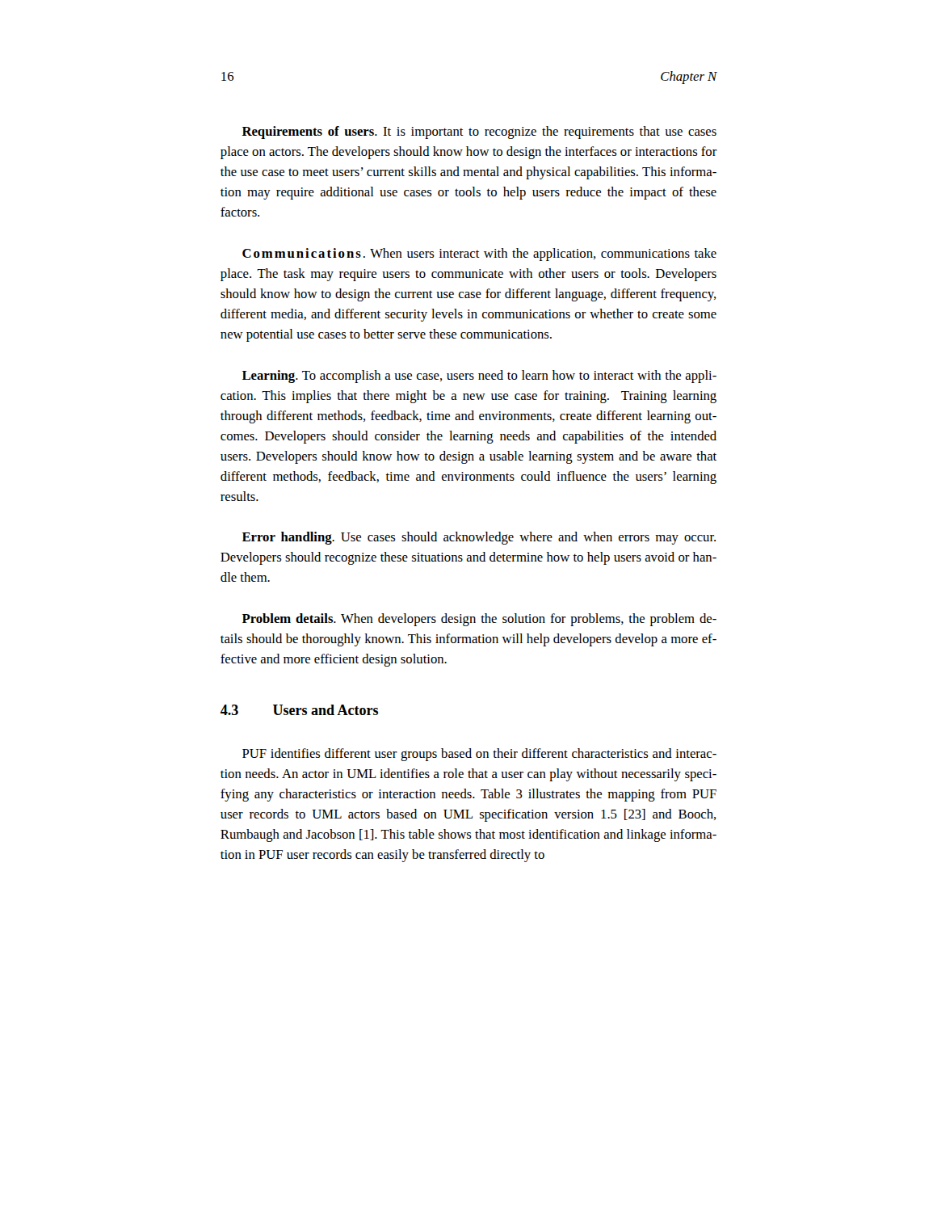16 Chapter N
Requirements of users. It is important to recognize the requirements that use cases place on actors. The developers should know how to design the interfaces or interactions for the use case to meet users’ current skills and mental and physical capabilities. This information may require additional use cases or tools to help users reduce the impact of these factors.
Communications. When users interact with the application, communications take place. The task may require users to communicate with other users or tools. Developers should know how to design the current use case for different language, different frequency, different media, and different security levels in communications or whether to create some new potential use cases to better serve these communications.
Learning. To accomplish a use case, users need to learn how to interact with the application. This implies that there might be a new use case for training. Training learning through different methods, feedback, time and environments, create different learning outcomes. Developers should consider the learning needs and capabilities of the intended users. Developers should know how to design a usable learning system and be aware that different methods, feedback, time and environments could influence the users’ learning results.
Error handling. Use cases should acknowledge where and when errors may occur. Developers should recognize these situations and determine how to help users avoid or handle them.
Problem details. When developers design the solution for problems, the problem details should be thoroughly known. This information will help developers develop a more effective and more efficient design solution.
4.3 Users and Actors
PUF identifies different user groups based on their different characteristics and interaction needs. An actor in UML identifies a role that a user can play without necessarily specifying any characteristics or interaction needs. Table 3 illustrates the mapping from PUF user records to UML actors based on UML specification version 1.5 [23] and Booch, Rumbaugh and Jacobson [1]. This table shows that most identification and linkage information in PUF user records can easily be transferred directly to